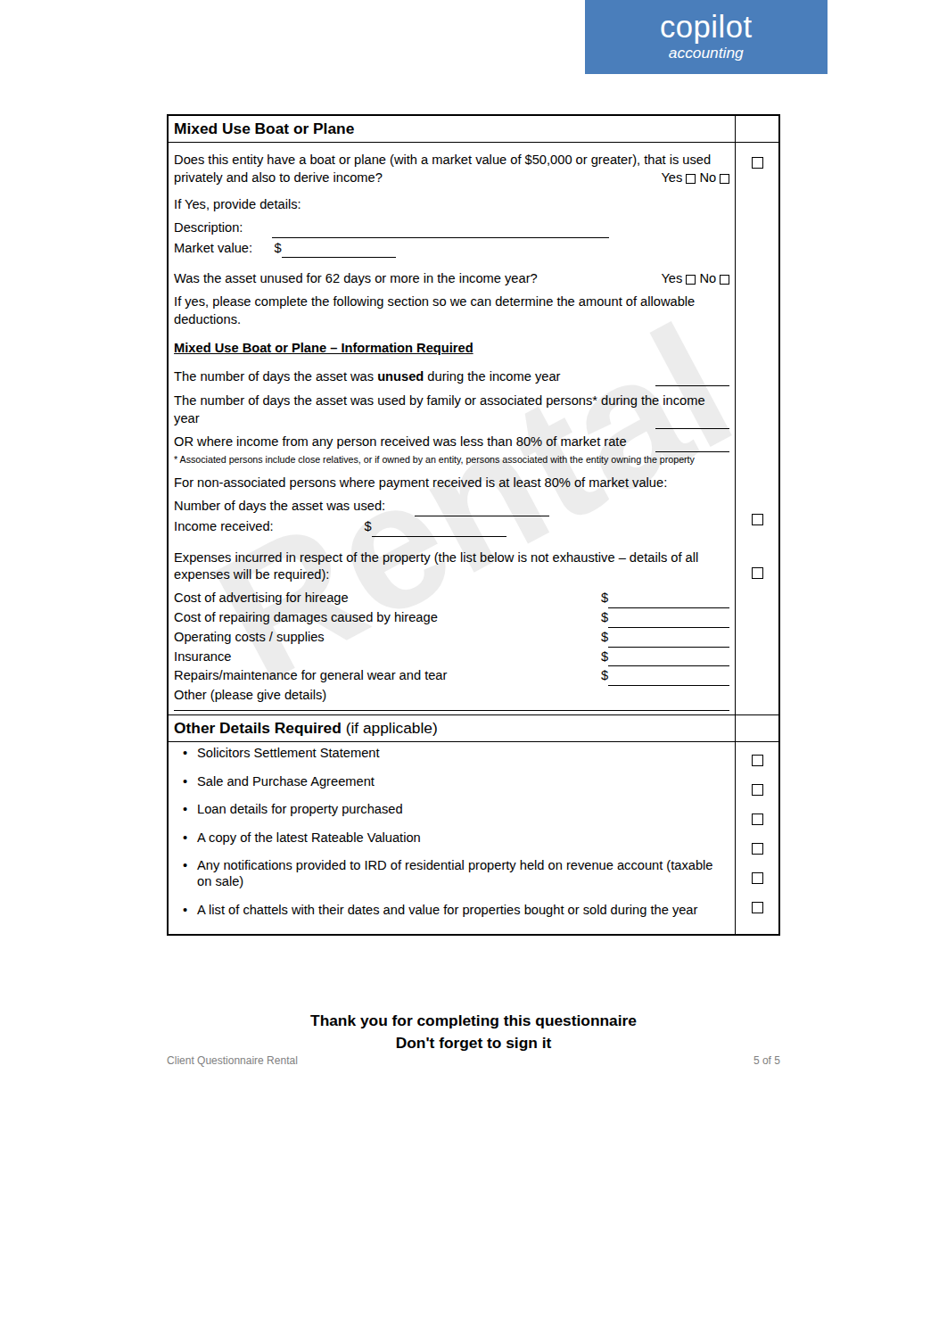copilot
accounting
Rental
| Mixed Use Boat or Plane | |
| Does this entity have a boat or plane (with a market value of $50,000 or greater), that is used privately and also to derive income? Yes No If Yes, provide details: Description: Market value: $ Was the asset unused for 62 days or more in the income year? Yes No If yes, please complete the following section so we can determine the amount of allowable deductions. Mixed Use Boat or Plane – Information Required The number of days the asset was unused during the income year The number of days the asset was used by family or associated persons* during the income year OR where income from any person received was less than 80% of market rate * Associated persons include close relatives, or if owned by an entity, persons associated with the entity owning the property For non-associated persons where payment received is at least 80% of market value: Number of days the asset was used: Income received: $ Expenses incurred in respect of the property (the list below is not exhaustive – details of all expenses will be required): Cost of advertising for hireage $ Cost of repairing damages caused by hireage $ Operating costs / supplies $ Insurance $ Repairs/maintenance for general wear and tear $ Other (please give details) | |
| Other Details Required (if applicable) | |
| Solicitors Settlement Statement Sale and Purchase Agreement Loan details for property purchased A copy of the latest Rateable Valuation Any notifications provided to IRD of residential property held on revenue account (taxable on sale) A list of chattels with their dates and value for properties bought or sold during the year | |
Thank you for completing this questionnaire
Don't forget to sign it
Client Questionnaire Rental
5 of 5